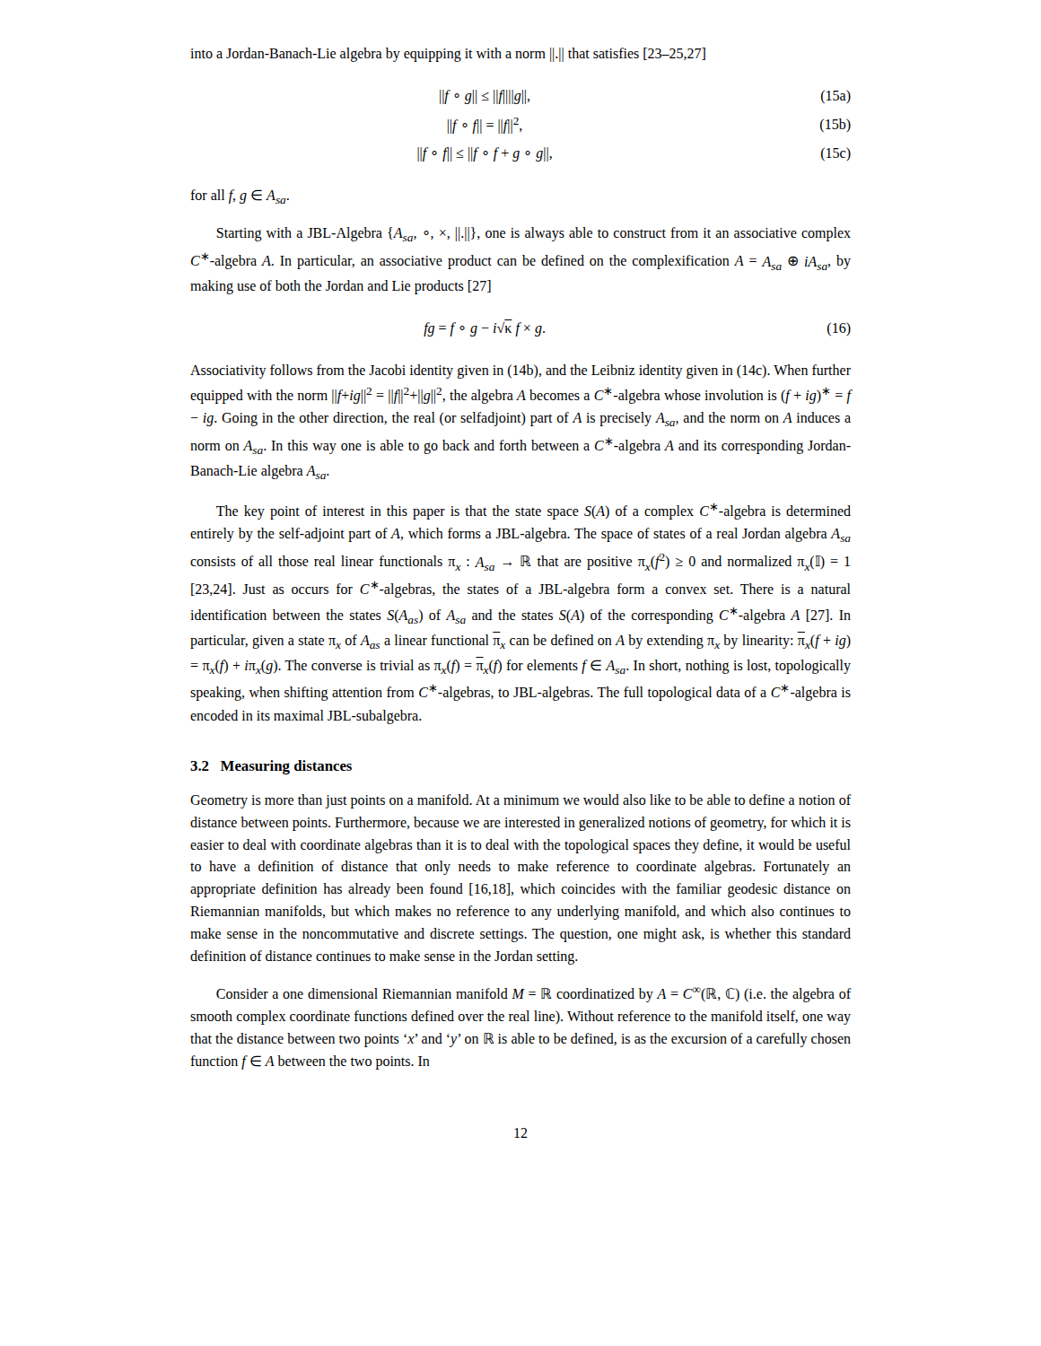into a Jordan-Banach-Lie algebra by equipping it with a norm ||.|| that satisfies [23–25,27]
| // f ∘ g // ≤ // f //// g //, | (15a) |
| // f ∘ f // = // f // 2 , | (15b) |
| // f ∘ f // ≤ // f ∘ f + g ∘ g //, | (15c) |
for all f, g ∈ Asa.
Starting with a JBL-Algebra {Asa, ∘, ×, ||.||}, one is always able to construct from it an associative complex C∗-algebra A. In particular, an associative product can be defined on the complexification A = Asa ⊕ iAsa, by making use of both the Jordan and Lie products [27]
| fg = f ∘ g − i √ κ f × g . | (16) |
Associativity follows from the Jacobi identity given in (14b), and the Leibniz identity given in (14c). When further equipped with the norm ||f+ig||2 = ||f||2+||g||2, the algebra A becomes a C∗-algebra whose involution is (f + ig)∗ = f − ig. Going in the other direction, the real (or selfadjoint) part of A is precisely Asa, and the norm on A induces a norm on Asa. In this way one is able to go back and forth between a C∗-algebra A and its corresponding Jordan-Banach-Lie algebra Asa.
The key point of interest in this paper is that the state space S(A) of a complex C∗-algebra is determined entirely by the self-adjoint part of A, which forms a JBL-algebra. The space of states of a real Jordan algebra Asa consists of all those real linear functionals πx : Asa → ℝ that are positive πx(f2) ≥ 0 and normalized πx(𝕀) = 1 [23,24]. Just as occurs for C∗-algebras, the states of a JBL-algebra form a convex set. There is a natural identification between the states S(Aas) of Asa and the states S(A) of the corresponding C∗-algebra A [27]. In particular, given a state πx of Aas a linear functional πx can be defined on A by extending πx by linearity: πx(f + ig) = πx(f) + iπx(g). The converse is trivial as πx(f) = πx(f) for elements f ∈ Asa. In short, nothing is lost, topologically speaking, when shifting attention from C∗-algebras, to JBL-algebras. The full topological data of a C∗-algebra is encoded in its maximal JBL-subalgebra.
3.2 Measuring distances
Geometry is more than just points on a manifold. At a minimum we would also like to be able to define a notion of distance between points. Furthermore, because we are interested in generalized notions of geometry, for which it is easier to deal with coordinate algebras than it is to deal with the topological spaces they define, it would be useful to have a definition of distance that only needs to make reference to coordinate algebras. Fortunately an appropriate definition has already been found [16,18], which coincides with the familiar geodesic distance on Riemannian manifolds, but which makes no reference to any underlying manifold, and which also continues to make sense in the noncommutative and discrete settings. The question, one might ask, is whether this standard definition of distance continues to make sense in the Jordan setting.
Consider a one dimensional Riemannian manifold M = ℝ coordinatized by A = C∞(ℝ, ℂ) (i.e. the algebra of smooth complex coordinate functions defined over the real line). Without reference to the manifold itself, one way that the distance between two points ‘x’ and ‘y’ on ℝ is able to be defined, is as the excursion of a carefully chosen function f ∈ A between the two points. In
12